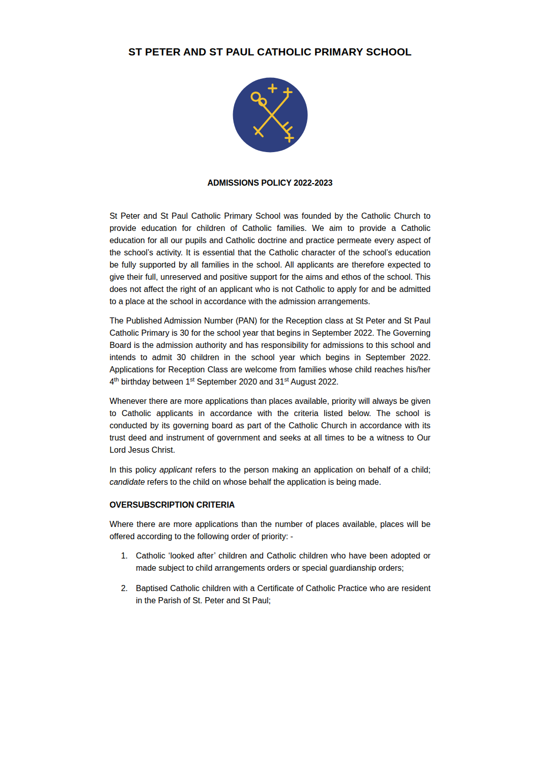ST PETER AND ST PAUL CATHOLIC PRIMARY SCHOOL
ADMISSIONS POLICY 2022-2023
St Peter and St Paul Catholic Primary School was founded by the Catholic Church to provide education for children of Catholic families. We aim to provide a Catholic education for all our pupils and Catholic doctrine and practice permeate every aspect of the school’s activity. It is essential that the Catholic character of the school’s education be fully supported by all families in the school. All applicants are therefore expected to give their full, unreserved and positive support for the aims and ethos of the school. This does not affect the right of an applicant who is not Catholic to apply for and be admitted to a place at the school in accordance with the admission arrangements.
The Published Admission Number (PAN) for the Reception class at St Peter and St Paul Catholic Primary is 30 for the school year that begins in September 2022. The Governing Board is the admission authority and has responsibility for admissions to this school and intends to admit 30 children in the school year which begins in September 2022. Applications for Reception Class are welcome from families whose child reaches his/her 4th birthday between 1st September 2020 and 31st August 2022.
Whenever there are more applications than places available, priority will always be given to Catholic applicants in accordance with the criteria listed below. The school is conducted by its governing board as part of the Catholic Church in accordance with its trust deed and instrument of government and seeks at all times to be a witness to Our Lord Jesus Christ.
In this policy applicant refers to the person making an application on behalf of a child; candidate refers to the child on whose behalf the application is being made.
OVERSUBSCRIPTION CRITERIA
Where there are more applications than the number of places available, places will be offered according to the following order of priority: -
Catholic ‘looked after’ children and Catholic children who have been adopted or made subject to child arrangements orders or special guardianship orders;
Baptised Catholic children with a Certificate of Catholic Practice who are resident in the Parish of St. Peter and St Paul;